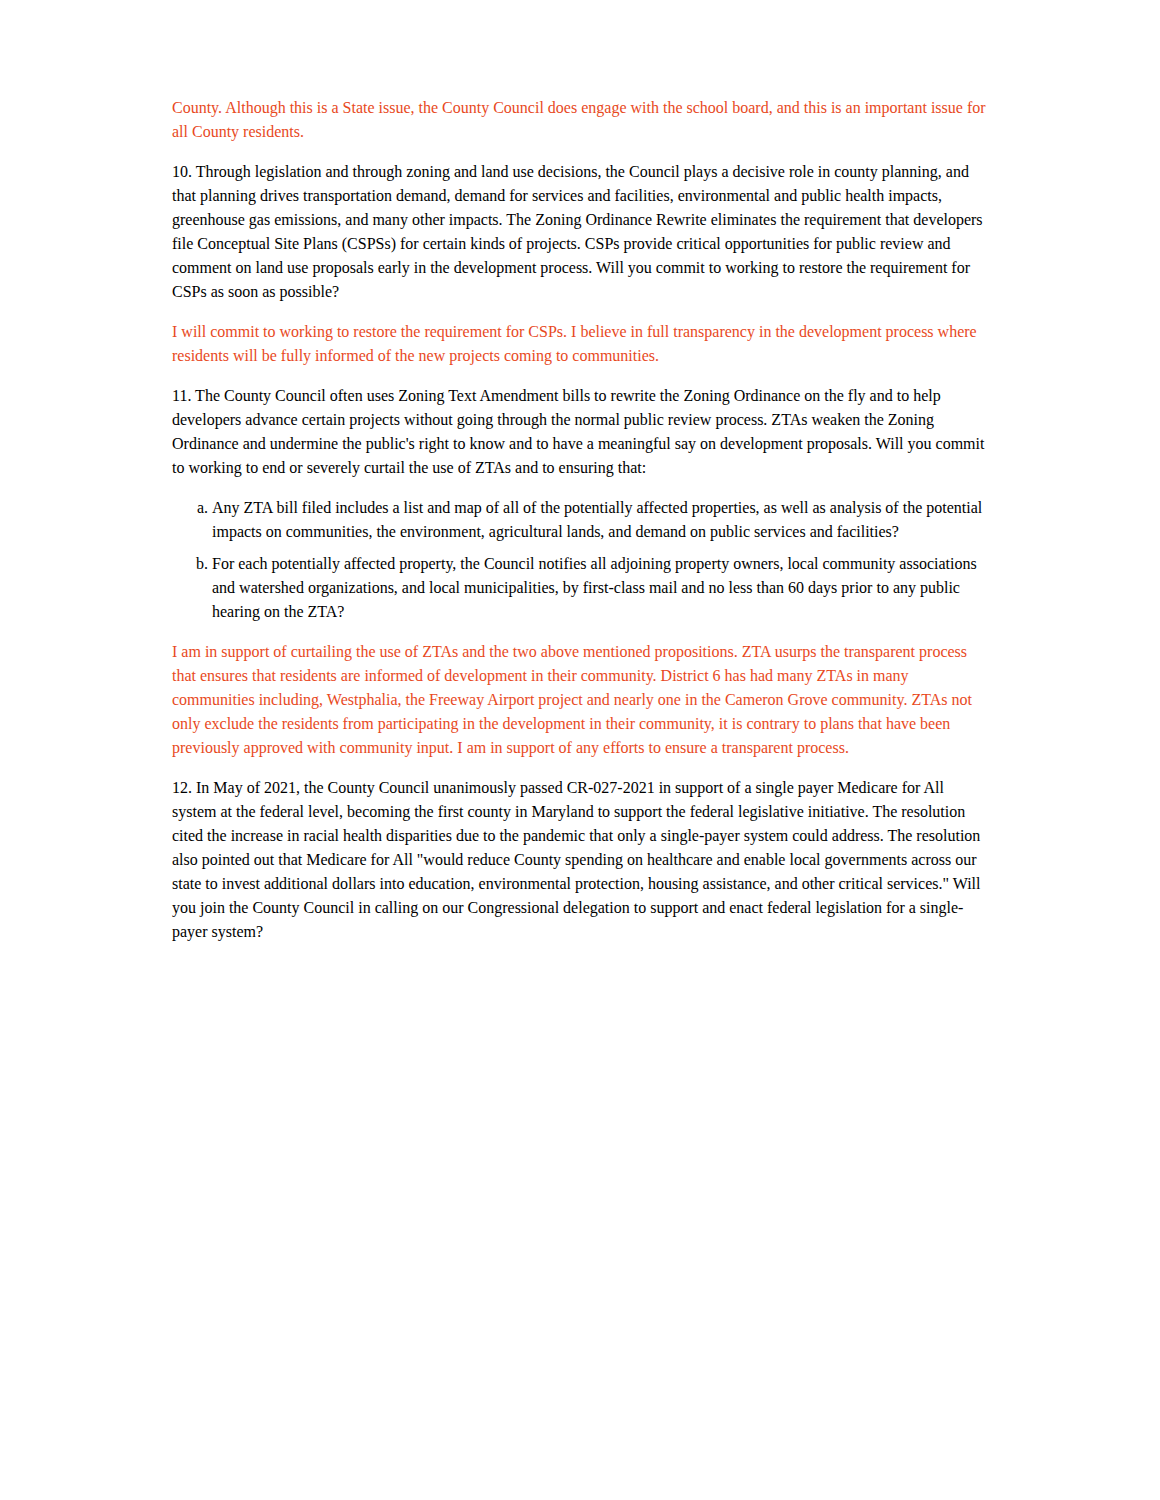County. Although this is a State issue, the County Council does engage with the school board, and this is an important issue for all County residents.
10. Through legislation and through zoning and land use decisions, the Council plays a decisive role in county planning, and that planning drives transportation demand, demand for services and facilities, environmental and public health impacts, greenhouse gas emissions, and many other impacts. The Zoning Ordinance Rewrite eliminates the requirement that developers file Conceptual Site Plans (CSPSs) for certain kinds of projects. CSPs provide critical opportunities for public review and comment on land use proposals early in the development process. Will you commit to working to restore the requirement for CSPs as soon as possible?
I will commit to working to restore the requirement for CSPs. I believe in full transparency in the development process where residents will be fully informed of the new projects coming to communities.
11. The County Council often uses Zoning Text Amendment bills to rewrite the Zoning Ordinance on the fly and to help developers advance certain projects without going through the normal public review process. ZTAs weaken the Zoning Ordinance and undermine the public's right to know and to have a meaningful say on development proposals. Will you commit to working to end or severely curtail the use of ZTAs and to ensuring that:
Any ZTA bill filed includes a list and map of all of the potentially affected properties, as well as analysis of the potential impacts on communities, the environment, agricultural lands, and demand on public services and facilities?
For each potentially affected property, the Council notifies all adjoining property owners, local community associations and watershed organizations, and local municipalities, by first-class mail and no less than 60 days prior to any public hearing on the ZTA?
I am in support of curtailing the use of ZTAs and the two above mentioned propositions. ZTA usurps the transparent process that ensures that residents are informed of development in their community. District 6 has had many ZTAs in many communities including, Westphalia, the Freeway Airport project and nearly one in the Cameron Grove community. ZTAs not only exclude the residents from participating in the development in their community, it is contrary to plans that have been previously approved with community input. I am in support of any efforts to ensure a transparent process.
12. In May of 2021, the County Council unanimously passed CR-027-2021 in support of a single payer Medicare for All system at the federal level, becoming the first county in Maryland to support the federal legislative initiative. The resolution cited the increase in racial health disparities due to the pandemic that only a single-payer system could address. The resolution also pointed out that Medicare for All "would reduce County spending on healthcare and enable local governments across our state to invest additional dollars into education, environmental protection, housing assistance, and other critical services." Will you join the County Council in calling on our Congressional delegation to support and enact federal legislation for a single-payer system?